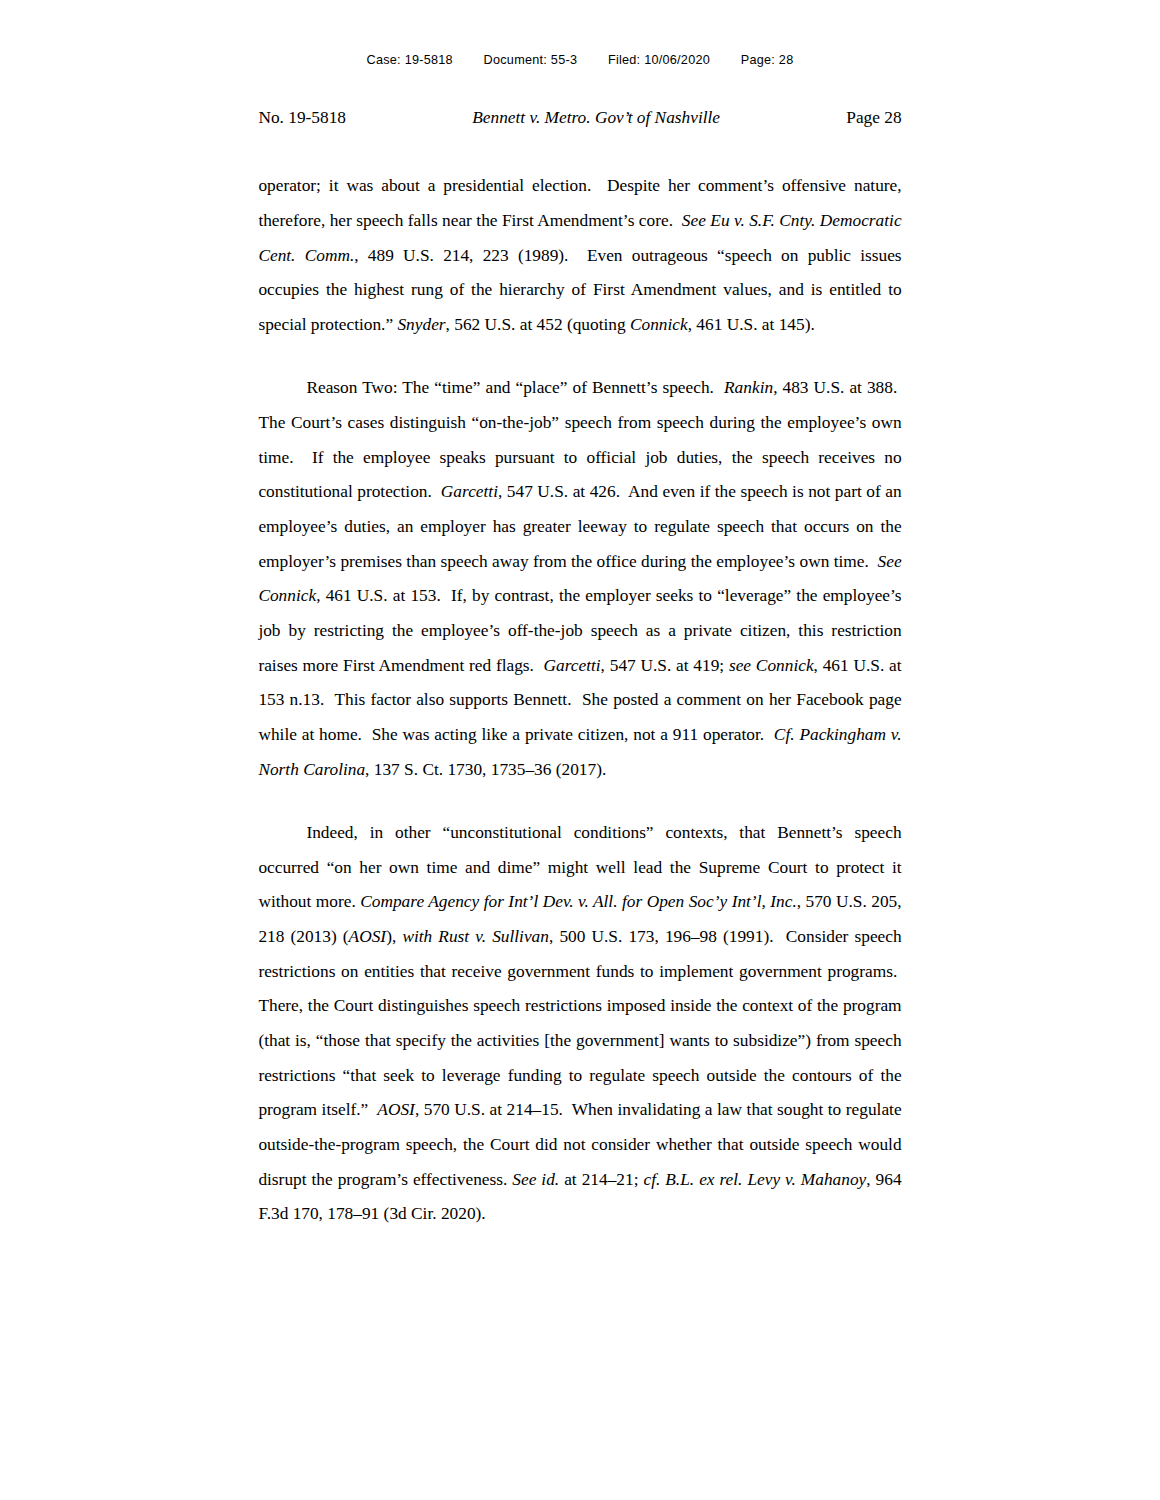Case: 19-5818 Document: 55-3 Filed: 10/06/2020 Page: 28
No. 19-5818
Bennett v. Metro. Gov’t of Nashville
Page 28
operator; it was about a presidential election. Despite her comment’s offensive nature, therefore, her speech falls near the First Amendment’s core. See Eu v. S.F. Cnty. Democratic Cent. Comm., 489 U.S. 214, 223 (1989). Even outrageous “speech on public issues occupies the highest rung of the hierarchy of First Amendment values, and is entitled to special protection.” Snyder, 562 U.S. at 452 (quoting Connick, 461 U.S. at 145).
Reason Two: The “time” and “place” of Bennett’s speech. Rankin, 483 U.S. at 388. The Court’s cases distinguish “on-the-job” speech from speech during the employee’s own time. If the employee speaks pursuant to official job duties, the speech receives no constitutional protection. Garcetti, 547 U.S. at 426. And even if the speech is not part of an employee’s duties, an employer has greater leeway to regulate speech that occurs on the employer’s premises than speech away from the office during the employee’s own time. See Connick, 461 U.S. at 153. If, by contrast, the employer seeks to “leverage” the employee’s job by restricting the employee’s off-the-job speech as a private citizen, this restriction raises more First Amendment red flags. Garcetti, 547 U.S. at 419; see Connick, 461 U.S. at 153 n.13. This factor also supports Bennett. She posted a comment on her Facebook page while at home. She was acting like a private citizen, not a 911 operator. Cf. Packingham v. North Carolina, 137 S. Ct. 1730, 1735–36 (2017).
Indeed, in other “unconstitutional conditions” contexts, that Bennett’s speech occurred “on her own time and dime” might well lead the Supreme Court to protect it without more. Compare Agency for Int’l Dev. v. All. for Open Soc’y Int’l, Inc., 570 U.S. 205, 218 (2013) (AOSI), with Rust v. Sullivan, 500 U.S. 173, 196–98 (1991). Consider speech restrictions on entities that receive government funds to implement government programs. There, the Court distinguishes speech restrictions imposed inside the context of the program (that is, “those that specify the activities [the government] wants to subsidize”) from speech restrictions “that seek to leverage funding to regulate speech outside the contours of the program itself.” AOSI, 570 U.S. at 214–15. When invalidating a law that sought to regulate outside-the-program speech, the Court did not consider whether that outside speech would disrupt the program’s effectiveness. See id. at 214–21; cf. B.L. ex rel. Levy v. Mahanoy, 964 F.3d 170, 178–91 (3d Cir. 2020).